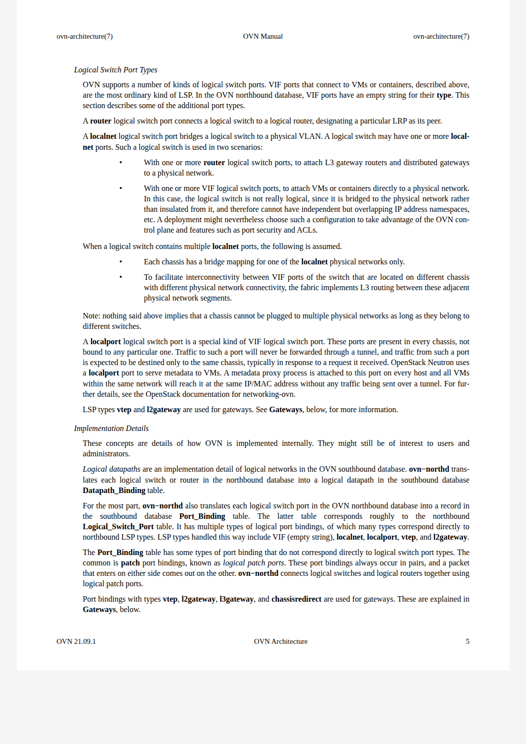ovn-architecture(7) OVN Manual ovn-architecture(7)
Logical Switch Port Types
OVN supports a number of kinds of logical switch ports. VIF ports that connect to VMs or containers, described above, are the most ordinary kind of LSP. In the OVN northbound database, VIF ports have an empty string for their type. This section describes some of the additional port types.
A router logical switch port connects a logical switch to a logical router, designating a particular LRP as its peer.
A localnet logical switch port bridges a logical switch to a physical VLAN. A logical switch may have one or more localnet ports. Such a logical switch is used in two scenarios:
With one or more router logical switch ports, to attach L3 gateway routers and distributed gateways to a physical network.
With one or more VIF logical switch ports, to attach VMs or containers directly to a physical network. In this case, the logical switch is not really logical, since it is bridged to the physical network rather than insulated from it, and therefore cannot have independent but overlapping IP address namespaces, etc. A deployment might nevertheless choose such a configuration to take advantage of the OVN control plane and features such as port security and ACLs.
When a logical switch contains multiple localnet ports, the following is assumed.
Each chassis has a bridge mapping for one of the localnet physical networks only.
To facilitate interconnectivity between VIF ports of the switch that are located on different chassis with different physical network connectivity, the fabric implements L3 routing between these adjacent physical network segments.
Note: nothing said above implies that a chassis cannot be plugged to multiple physical networks as long as they belong to different switches.
A localport logical switch port is a special kind of VIF logical switch port. These ports are present in every chassis, not bound to any particular one. Traffic to such a port will never be forwarded through a tunnel, and traffic from such a port is expected to be destined only to the same chassis, typically in response to a request it received. OpenStack Neutron uses a localport port to serve metadata to VMs. A metadata proxy process is attached to this port on every host and all VMs within the same network will reach it at the same IP/MAC address without any traffic being sent over a tunnel. For further details, see the OpenStack documentation for networking-ovn.
LSP types vtep and l2gateway are used for gateways. See Gateways, below, for more information.
Implementation Details
These concepts are details of how OVN is implemented internally. They might still be of interest to users and administrators.
Logical datapaths are an implementation detail of logical networks in the OVN southbound database. ovn−northd translates each logical switch or router in the northbound database into a logical datapath in the southbound database Datapath_Binding table.
For the most part, ovn−northd also translates each logical switch port in the OVN northbound database into a record in the southbound database Port_Binding table. The latter table corresponds roughly to the northbound Logical_Switch_Port table. It has multiple types of logical port bindings, of which many types correspond directly to northbound LSP types. LSP types handled this way include VIF (empty string), localnet, localport, vtep, and l2gateway.
The Port_Binding table has some types of port binding that do not correspond directly to logical switch port types. The common is patch port bindings, known as logical patch ports. These port bindings always occur in pairs, and a packet that enters on either side comes out on the other. ovn−northd connects logical switches and logical routers together using logical patch ports.
Port bindings with types vtep, l2gateway, l3gateway, and chassisredirect are used for gateways. These are explained in Gateways, below.
OVN 21.09.1 OVN Architecture 5